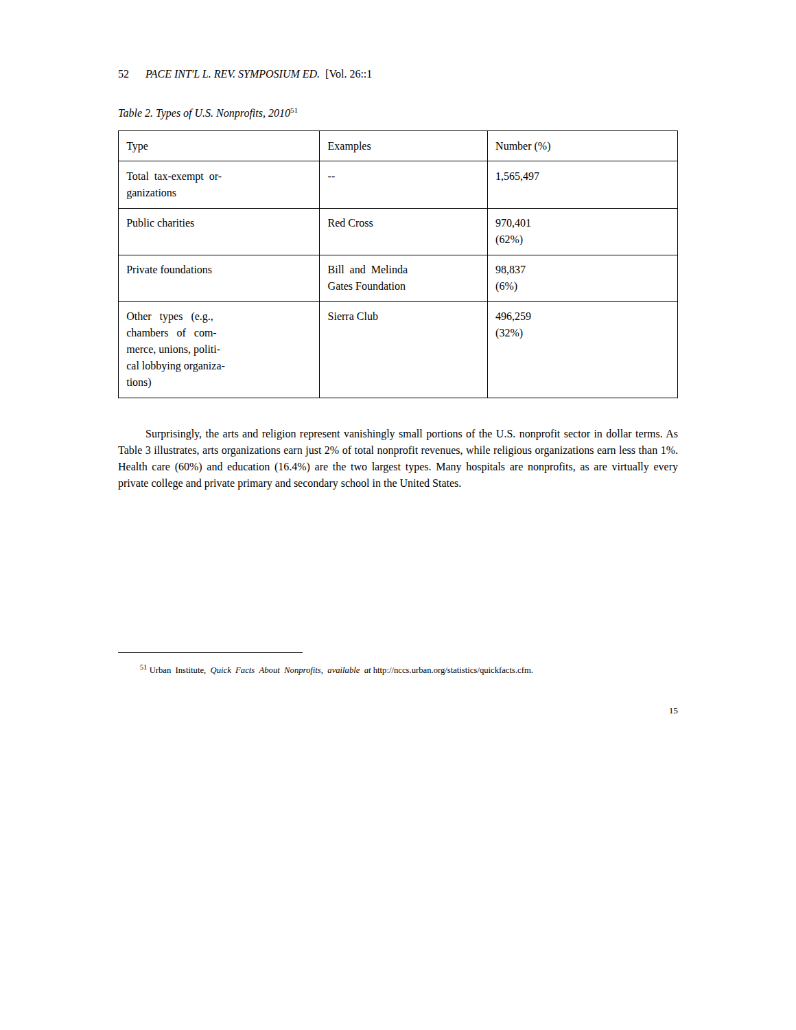52 PACE INT'L L. REV. SYMPOSIUM ED. [Vol. 26::1
Table 2. Types of U.S. Nonprofits, 201051
| Type | Examples | Number (%) |
| Total tax-exempt or- ganizations | -- | 1,565,497 |
| Public charities | Red Cross | 970,401 (62%) |
| Private foundations | Bill and Melinda Gates Foundation | 98,837 (6%) |
| Other types (e.g., chambers of com- merce, unions, politi- cal lobbying organiza- tions) | Sierra Club | 496,259 (32%) |
Surprisingly, the arts and religion represent vanishingly small portions of the U.S. nonprofit sector in dollar terms. As Table 3 illustrates, arts organizations earn just 2% of total nonprofit revenues, while religious organizations earn less than 1%. Health care (60%) and education (16.4%) are the two largest types. Many hospitals are nonprofits, as are virtually every private college and private primary and secondary school in the United States.
51Urban Institute, Quick Facts About Nonprofits, available at http://nccs.urban.org/statistics/quickfacts.cfm.
15